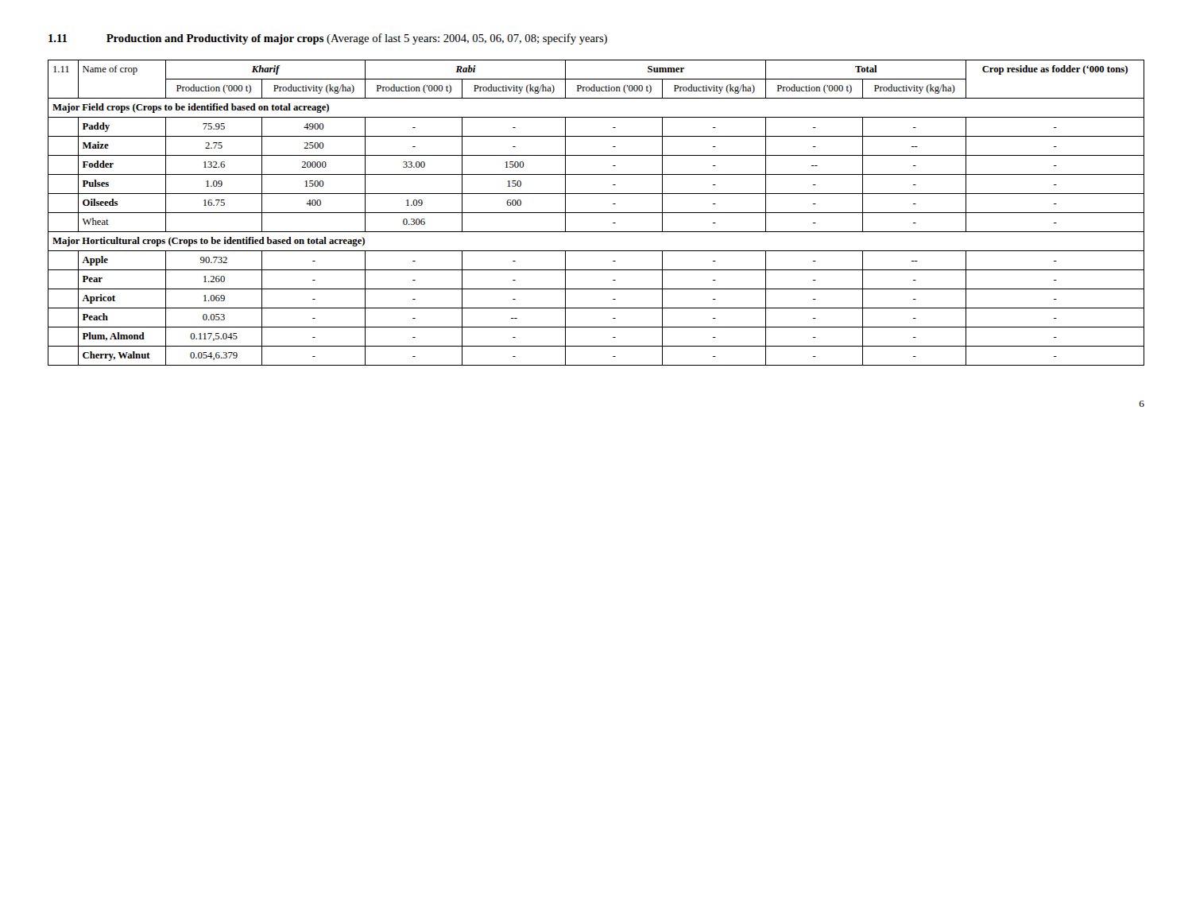1.11 Production and Productivity of major crops (Average of last 5 years: 2004, 05, 06, 07, 08; specify years)
| 1.11 | Name of crop | Kharif | Rabi | Summer | Total | Crop residue as fodder (‘000 tons) |
| Production ('000 t) | Productivity (kg/ha) | Production ('000 t) | Productivity (kg/ha) | Production ('000 t) | Productivity (kg/ha) | Production ('000 t) | Productivity (kg/ha) |
| Major Field crops (Crops to be identified based on total acreage) |
| | Paddy | 75.95 | 4900 | - | - | - | - | - | - | - |
| | Maize | 2.75 | 2500 | - | - | - | - | - | -- | - |
| | Fodder | 132.6 | 20000 | 33.00 | 1500 | - | - | -- | - | - |
| | Pulses | 1.09 | 1500 | | 150 | - | - | - | - | - |
| | Oilseeds | 16.75 | 400 | 1.09 | 600 | - | - | - | - | - |
| | Wheat | | | 0.306 | | - | - | - | - | - |
| Major Horticultural crops (Crops to be identified based on total acreage) |
| | Apple | 90.732 | - | - | - | - | - | - | -- | - |
| | Pear | 1.260 | - | - | - | - | - | - | - | - |
| | Apricot | 1.069 | - | - | - | - | - | - | - | - |
| | Peach | 0.053 | - | - | -- | - | - | - | - | - |
| | Plum, Almond | 0.117,5.045 | - | - | - | - | - | - | - | - |
| | Cherry, Walnut | 0.054,6.379 | - | - | - | - | - | - | - | - |
6